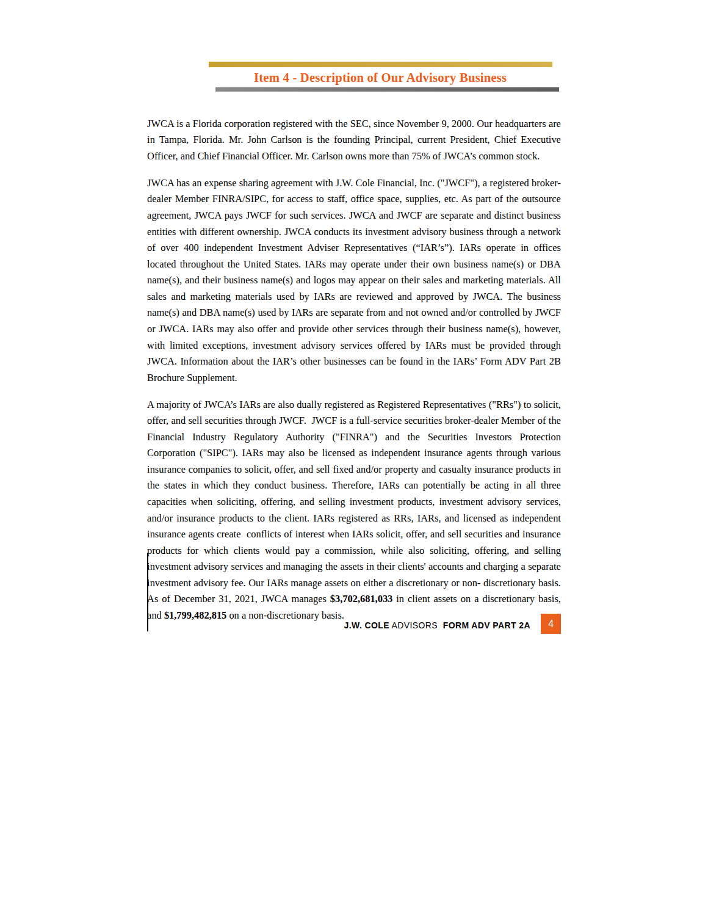Item 4 - Description of Our Advisory Business
JWCA is a Florida corporation registered with the SEC, since November 9, 2000. Our headquarters are in Tampa, Florida. Mr. John Carlson is the founding Principal, current President, Chief Executive Officer, and Chief Financial Officer. Mr. Carlson owns more than 75% of JWCA’s common stock.
JWCA has an expense sharing agreement with J.W. Cole Financial, Inc. ("JWCF"), a registered broker-dealer Member FINRA/SIPC, for access to staff, office space, supplies, etc. As part of the outsource agreement, JWCA pays JWCF for such services. JWCA and JWCF are separate and distinct business entities with different ownership. JWCA conducts its investment advisory business through a network of over 400 independent Investment Adviser Representatives (“IAR’s”). IARs operate in offices located throughout the United States. IARs may operate under their own business name(s) or DBA name(s), and their business name(s) and logos may appear on their sales and marketing materials. All sales and marketing materials used by IARs are reviewed and approved by JWCA. The business name(s) and DBA name(s) used by IARs are separate from and not owned and/or controlled by JWCF or JWCA. IARs may also offer and provide other services through their business name(s), however, with limited exceptions, investment advisory services offered by IARs must be provided through JWCA. Information about the IAR’s other businesses can be found in the IARs’ Form ADV Part 2B Brochure Supplement.
A majority of JWCA’s IARs are also dually registered as Registered Representatives ("RRs") to solicit, offer, and sell securities through JWCF. JWCF is a full-service securities broker-dealer Member of the Financial Industry Regulatory Authority ("FINRA") and the Securities Investors Protection Corporation ("SIPC"). IARs may also be licensed as independent insurance agents through various insurance companies to solicit, offer, and sell fixed and/or property and casualty insurance products in the states in which they conduct business. Therefore, IARs can potentially be acting in all three capacities when soliciting, offering, and selling investment products, investment advisory services, and/or insurance products to the client. IARs registered as RRs, IARs, and licensed as independent insurance agents create conflicts of interest when IARs solicit, offer, and sell securities and insurance products for which clients would pay a commission, while also soliciting, offering, and selling investment advisory services and managing the assets in their clients' accounts and charging a separate investment advisory fee. Our IARs manage assets on either a discretionary or non- discretionary basis. As of December 31, 2021, JWCA manages $3,702,681,033 in client assets on a discretionary basis, and $1,799,482,815 on a non-discretionary basis.
J.W. COLE ADVISORS FORM ADV PART 2A
4